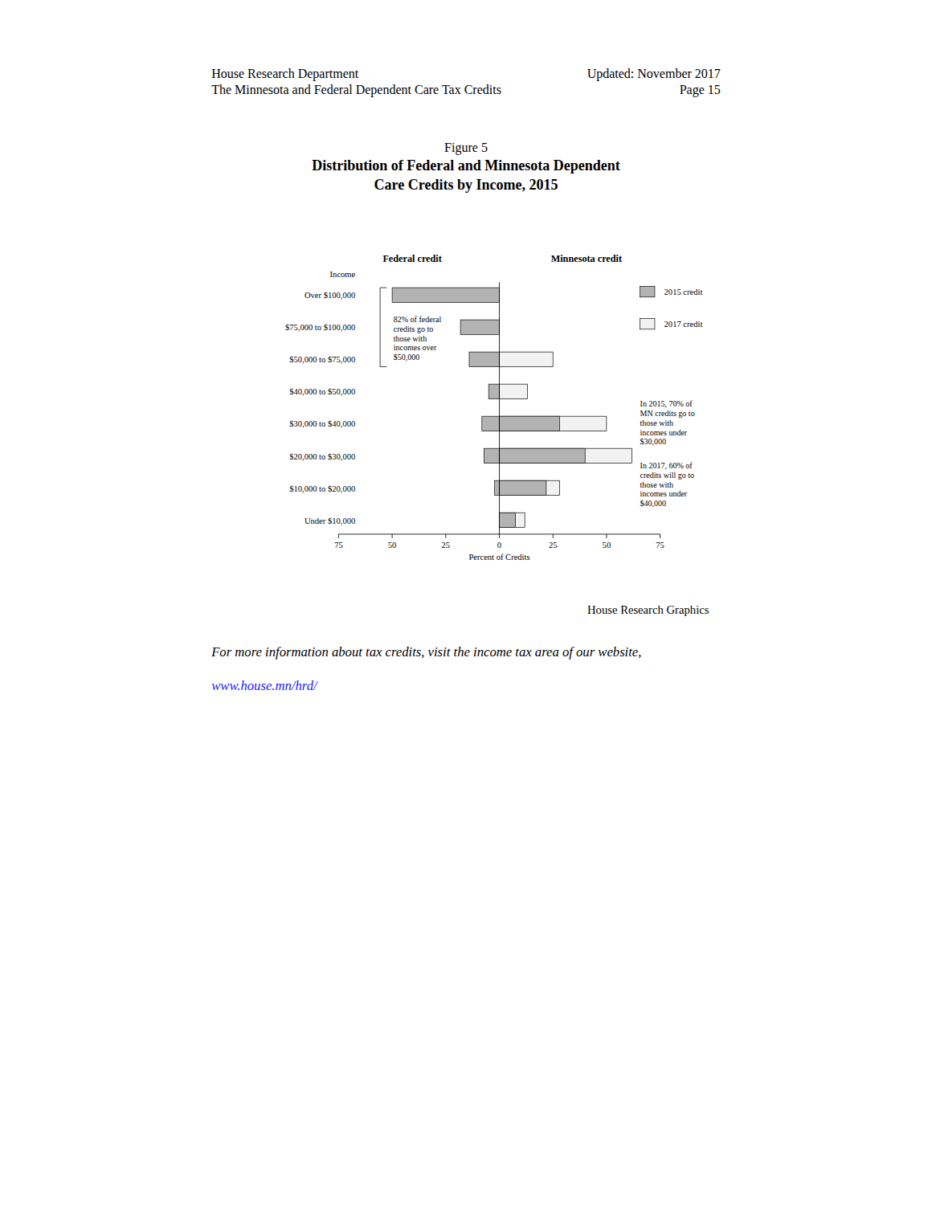| House Research Department | Updated: November 2017 |
| The Minnesota and Federal Dependent Care Tax Credits | Page 15 |
Figure 5
Distribution of Federal and Minnesota Dependent
Care Credits by Income, 2015
Federal credit Minnesota credit Income 2015 credit 2017 credit Over $100,000 $75,000 to $100,000 $50,000 to $75,000 $40,000 to $50,000 $30,000 to $40,000 $20,000 to $30,000 $10,000 to $20,000 Under $10,000 75 50 25 0 25 50 75 Percent of Credits 82% of federal credits go to those with incomes over $50,000 In 2015, 70% of MN credits go to those with incomes under $30,000 In 2017, 60% of credits will go to those with incomes under $40,000
House Research Graphics
For more information about tax credits, visit the income tax area of our website, www.house.mn/hrd/